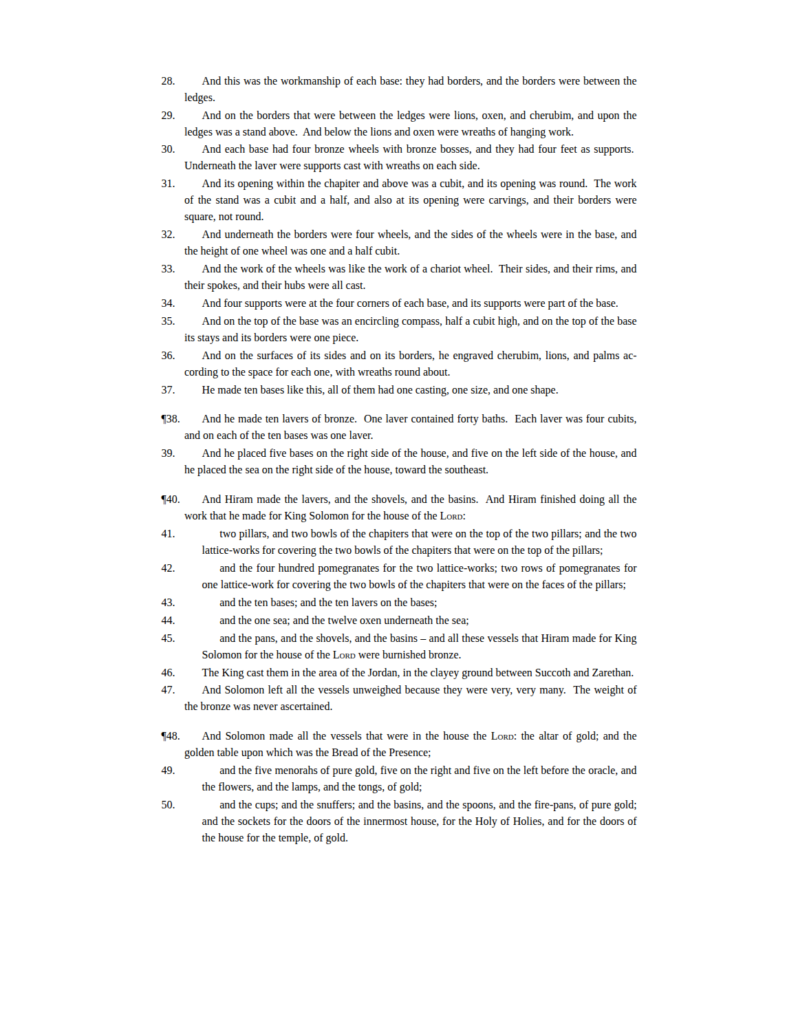28.
And this was the workmanship of each base: they had borders, and the borders were between the ledges.
29.
And on the borders that were between the ledges were lions, oxen, and cherubim, and upon the ledges was a stand above. And below the lions and oxen were wreaths of hanging work.
30.
And each base had four bronze wheels with bronze bosses, and they had four feet as supports. Underneath the laver were supports cast with wreaths on each side.
31.
And its opening within the chapiter and above was a cubit, and its opening was round. The work of the stand was a cubit and a half, and also at its opening were carvings, and their borders were square, not round.
32.
And underneath the borders were four wheels, and the sides of the wheels were in the base, and the height of one wheel was one and a half cubit.
33.
And the work of the wheels was like the work of a chariot wheel. Their sides, and their rims, and their spokes, and their hubs were all cast.
34.
And four supports were at the four corners of each base, and its supports were part of the base.
35.
And on the top of the base was an encircling compass, half a cubit high, and on the top of the base its stays and its borders were one piece.
36.
And on the surfaces of its sides and on its borders, he engraved cherubim, lions, and palms according to the space for each one, with wreaths round about.
37.
He made ten bases like this, all of them had one casting, one size, and one shape.
¶38.
And he made ten lavers of bronze. One laver contained forty baths. Each laver was four cubits, and on each of the ten bases was one laver.
39.
And he placed five bases on the right side of the house, and five on the left side of the house, and he placed the sea on the right side of the house, toward the southeast.
¶40.
And Hiram made the lavers, and the shovels, and the basins. And Hiram finished doing all the work that he made for King Solomon for the house of the Lord:
41.
two pillars, and two bowls of the chapiters that were on the top of the two pillars; and the two lattice-works for covering the two bowls of the chapiters that were on the top of the pillars;
42.
and the four hundred pomegranates for the two lattice-works; two rows of pomegranates for one lattice-work for covering the two bowls of the chapiters that were on the faces of the pillars;
43.
and the ten bases; and the ten lavers on the bases;
44.
and the one sea; and the twelve oxen underneath the sea;
45.
and the pans, and the shovels, and the basins – and all these vessels that Hiram made for King Solomon for the house of the Lord were burnished bronze.
46.
The King cast them in the area of the Jordan, in the clayey ground between Succoth and Zarethan.
47.
And Solomon left all the vessels unweighed because they were very, very many. The weight of the bronze was never ascertained.
¶48.
And Solomon made all the vessels that were in the house the Lord: the altar of gold; and the golden table upon which was the Bread of the Presence;
49.
and the five menorahs of pure gold, five on the right and five on the left before the oracle, and the flowers, and the lamps, and the tongs, of gold;
50.
and the cups; and the snuffers; and the basins, and the spoons, and the fire-pans, of pure gold; and the sockets for the doors of the innermost house, for the Holy of Holies, and for the doors of the house for the temple, of gold.